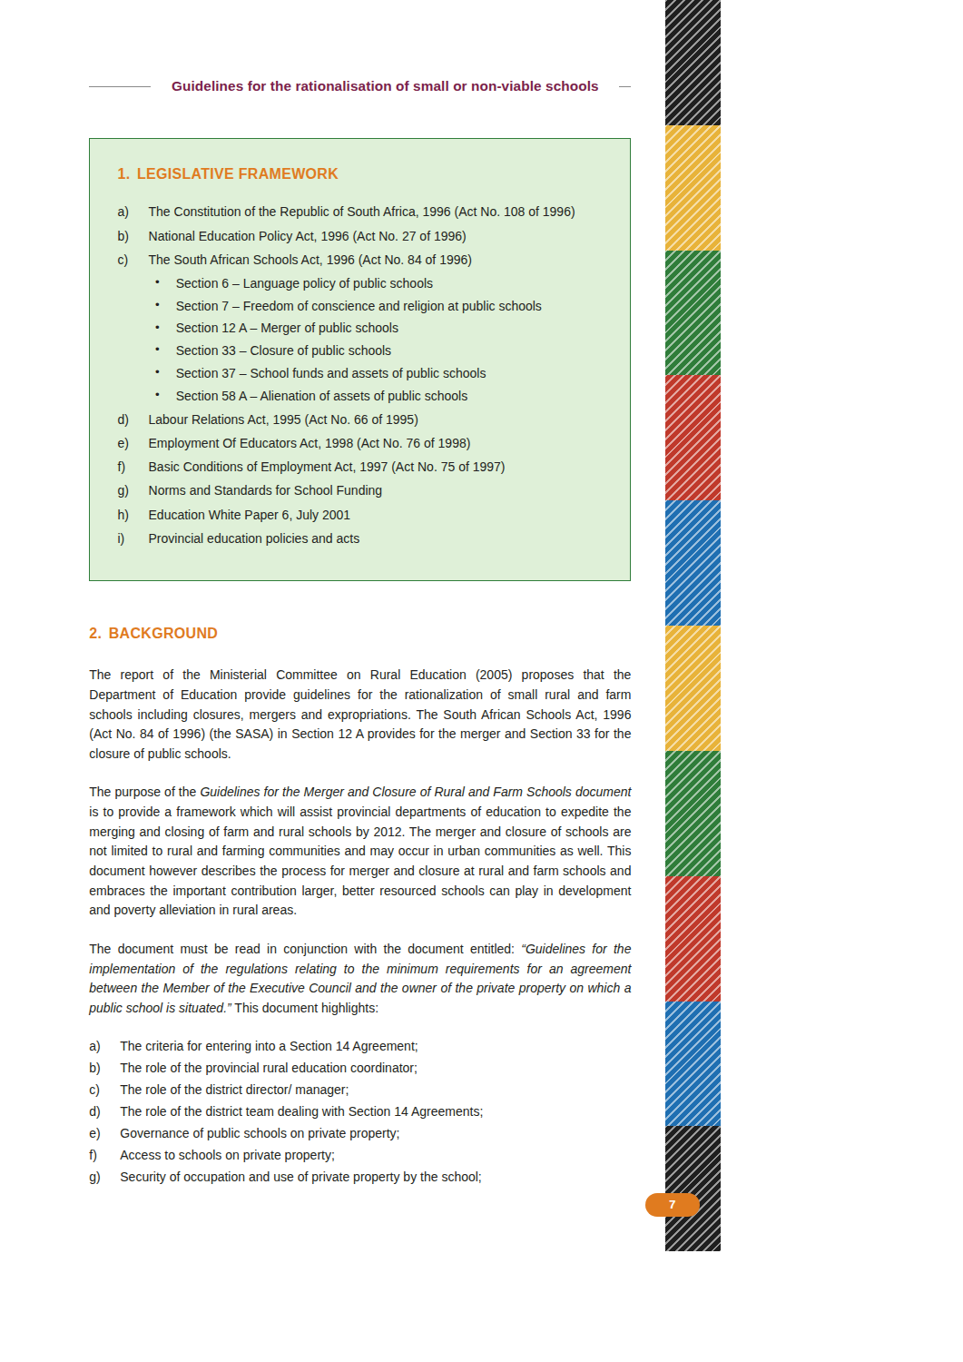Guidelines for the rationalisation of small or non-viable schools
1. LEGISLATIVE FRAMEWORK
a) The Constitution of the Republic of South Africa, 1996 (Act No. 108 of 1996)
b) National Education Policy Act, 1996 (Act No. 27 of 1996)
c) The South African Schools Act, 1996 (Act No. 84 of 1996)
Section 6 – Language policy of public schools
Section 7 – Freedom of conscience and religion at public schools
Section 12 A – Merger of public schools
Section 33 – Closure of public schools
Section 37 – School funds and assets of public schools
Section 58 A – Alienation of assets of public schools
d) Labour Relations Act, 1995 (Act No. 66 of 1995)
e) Employment Of Educators Act, 1998 (Act No. 76 of 1998)
f) Basic Conditions of Employment Act, 1997 (Act No. 75 of 1997)
g) Norms and Standards for School Funding
h) Education White Paper 6, July 2001
i) Provincial education policies and acts
2. BACKGROUND
The report of the Ministerial Committee on Rural Education (2005) proposes that the Department of Education provide guidelines for the rationalization of small rural and farm schools including closures, mergers and expropriations. The South African Schools Act, 1996 (Act No. 84 of 1996) (the SASA) in Section 12 A provides for the merger and Section 33 for the closure of public schools.
The purpose of the Guidelines for the Merger and Closure of Rural and Farm Schools document is to provide a framework which will assist provincial departments of education to expedite the merging and closing of farm and rural schools by 2012. The merger and closure of schools are not limited to rural and farming communities and may occur in urban communities as well. This document however describes the process for merger and closure at rural and farm schools and embraces the important contribution larger, better resourced schools can play in development and poverty alleviation in rural areas.
The document must be read in conjunction with the document entitled: “Guidelines for the implementation of the regulations relating to the minimum requirements for an agreement between the Member of the Executive Council and the owner of the private property on which a public school is situated.” This document highlights:
a) The criteria for entering into a Section 14 Agreement;
b) The role of the provincial rural education coordinator;
c) The role of the district director/ manager;
d) The role of the district team dealing with Section 14 Agreements;
e) Governance of public schools on private property;
f) Access to schools on private property;
g) Security of occupation and use of private property by the school;
7